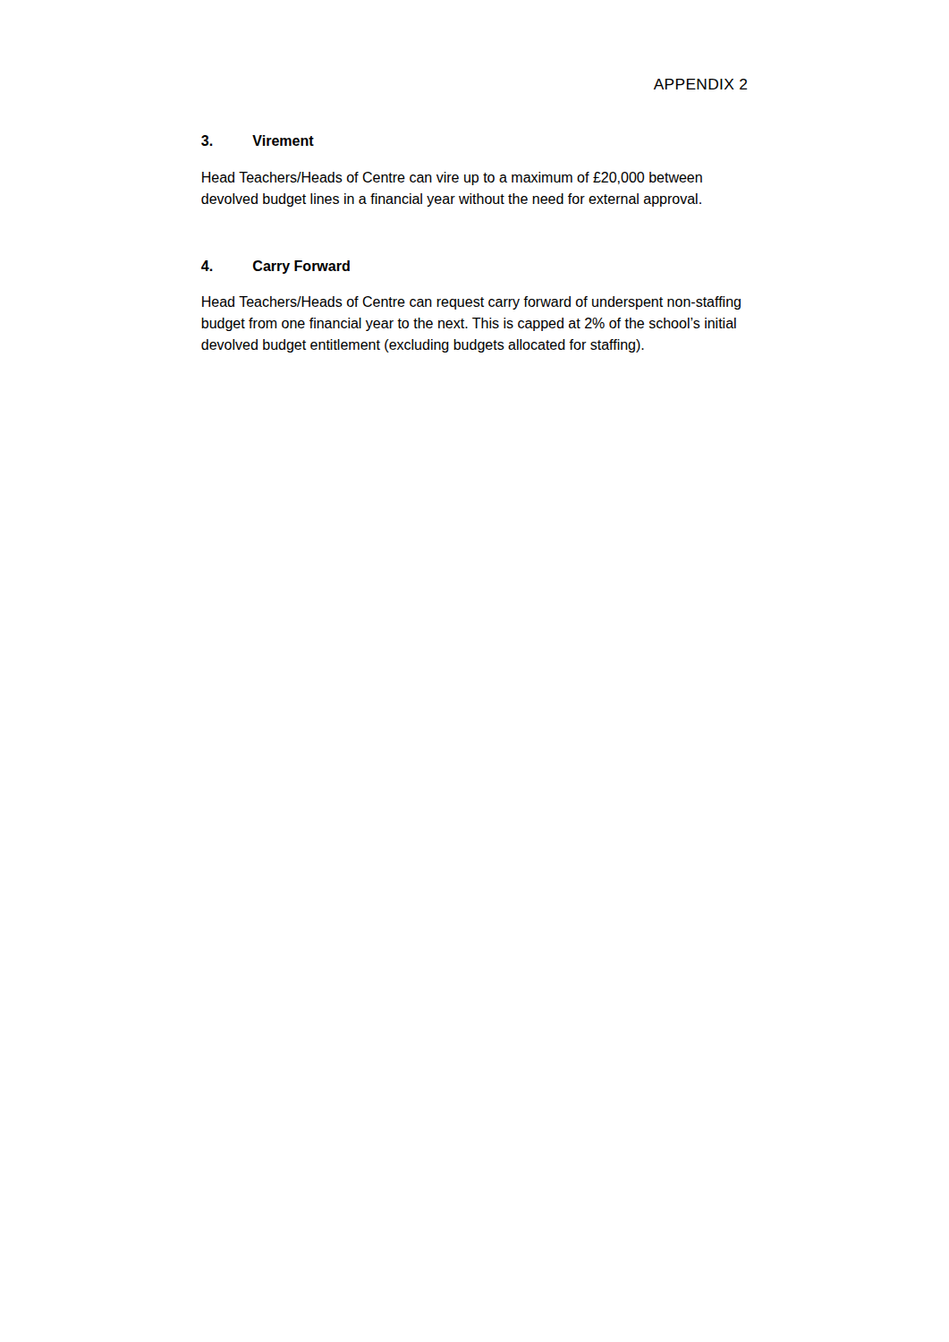APPENDIX 2
3. Virement
Head Teachers/Heads of Centre can vire up to a maximum of £20,000 between devolved budget lines in a financial year without the need for external approval.
4. Carry Forward
Head Teachers/Heads of Centre can request carry forward of underspent non-staffing budget from one financial year to the next. This is capped at 2% of the school’s initial devolved budget entitlement (excluding budgets allocated for staffing).